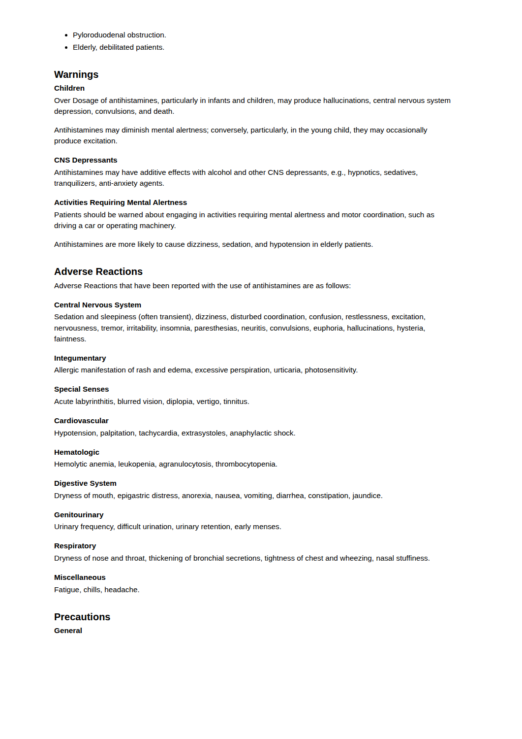Pyloroduodenal obstruction.
Elderly, debilitated patients.
Warnings
Children
Over Dosage of antihistamines, particularly in infants and children, may produce hallucinations, central nervous system depression, convulsions, and death.
Antihistamines may diminish mental alertness; conversely, particularly, in the young child, they may occasionally produce excitation.
CNS Depressants
Antihistamines may have additive effects with alcohol and other CNS depressants, e.g., hypnotics, sedatives, tranquilizers, anti-anxiety agents.
Activities Requiring Mental Alertness
Patients should be warned about engaging in activities requiring mental alertness and motor coordination, such as driving a car or operating machinery.
Antihistamines are more likely to cause dizziness, sedation, and hypotension in elderly patients.
Adverse Reactions
Adverse Reactions that have been reported with the use of antihistamines are as follows:
Central Nervous System
Sedation and sleepiness (often transient), dizziness, disturbed coordination, confusion, restlessness, excitation, nervousness, tremor, irritability, insomnia, paresthesias, neuritis, convulsions, euphoria, hallucinations, hysteria, faintness.
Integumentary
Allergic manifestation of rash and edema, excessive perspiration, urticaria, photosensitivity.
Special Senses
Acute labyrinthitis, blurred vision, diplopia, vertigo, tinnitus.
Cardiovascular
Hypotension, palpitation, tachycardia, extrasystoles, anaphylactic shock.
Hematologic
Hemolytic anemia, leukopenia, agranulocytosis, thrombocytopenia.
Digestive System
Dryness of mouth, epigastric distress, anorexia, nausea, vomiting, diarrhea, constipation, jaundice.
Genitourinary
Urinary frequency, difficult urination, urinary retention, early menses.
Respiratory
Dryness of nose and throat, thickening of bronchial secretions, tightness of chest and wheezing, nasal stuffiness.
Miscellaneous
Fatigue, chills, headache.
Precautions
General